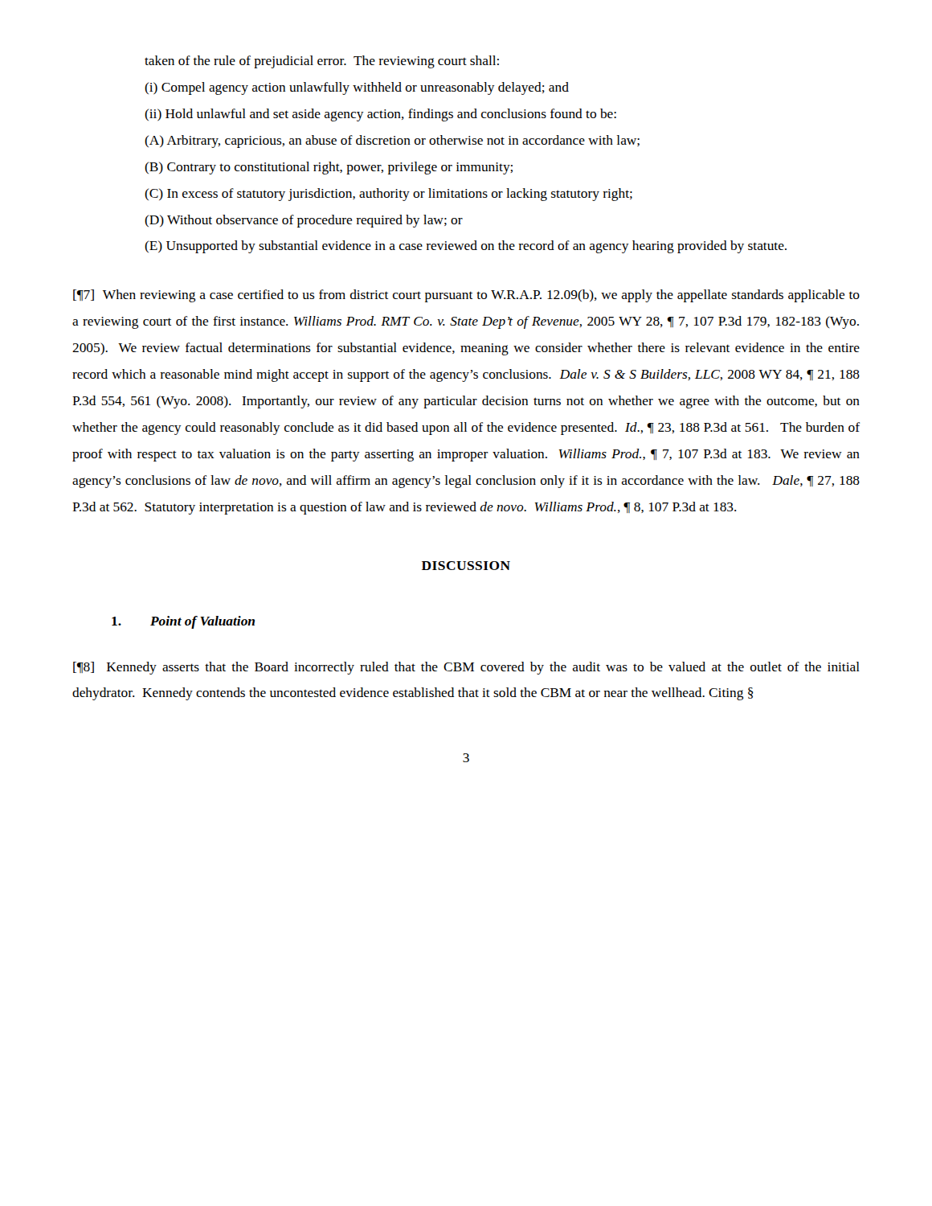taken of the rule of prejudicial error. The reviewing court shall:
(i) Compel agency action unlawfully withheld or unreasonably delayed; and
(ii) Hold unlawful and set aside agency action, findings and conclusions found to be:
(A) Arbitrary, capricious, an abuse of discretion or otherwise not in accordance with law;
(B) Contrary to constitutional right, power, privilege or immunity;
(C) In excess of statutory jurisdiction, authority or limitations or lacking statutory right;
(D) Without observance of procedure required by law; or
(E) Unsupported by substantial evidence in a case reviewed on the record of an agency hearing provided by statute.
[¶7] When reviewing a case certified to us from district court pursuant to W.R.A.P. 12.09(b), we apply the appellate standards applicable to a reviewing court of the first instance. Williams Prod. RMT Co. v. State Dep’t of Revenue, 2005 WY 28, ¶ 7, 107 P.3d 179, 182-183 (Wyo. 2005). We review factual determinations for substantial evidence, meaning we consider whether there is relevant evidence in the entire record which a reasonable mind might accept in support of the agency’s conclusions. Dale v. S & S Builders, LLC, 2008 WY 84, ¶ 21, 188 P.3d 554, 561 (Wyo. 2008). Importantly, our review of any particular decision turns not on whether we agree with the outcome, but on whether the agency could reasonably conclude as it did based upon all of the evidence presented. Id., ¶ 23, 188 P.3d at 561. The burden of proof with respect to tax valuation is on the party asserting an improper valuation. Williams Prod., ¶ 7, 107 P.3d at 183. We review an agency’s conclusions of law de novo, and will affirm an agency’s legal conclusion only if it is in accordance with the law. Dale, ¶ 27, 188 P.3d at 562. Statutory interpretation is a question of law and is reviewed de novo. Williams Prod., ¶ 8, 107 P.3d at 183.
DISCUSSION
1. Point of Valuation
[¶8] Kennedy asserts that the Board incorrectly ruled that the CBM covered by the audit was to be valued at the outlet of the initial dehydrator. Kennedy contends the uncontested evidence established that it sold the CBM at or near the wellhead. Citing §
3